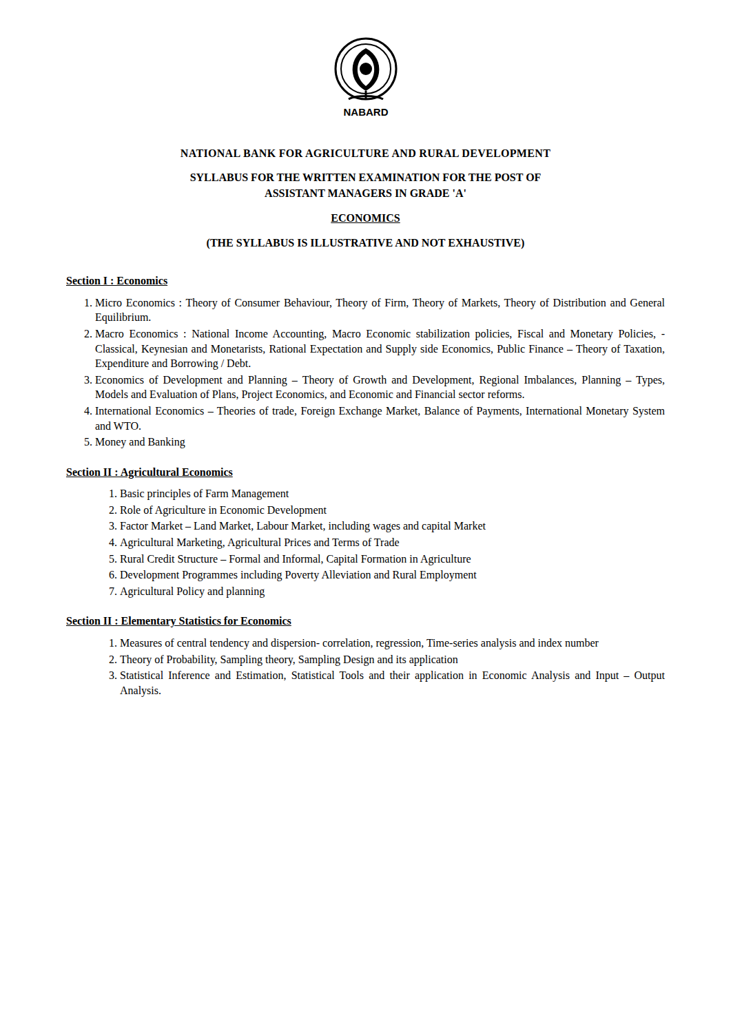NABARD
NATIONAL BANK FOR AGRICULTURE AND RURAL DEVELOPMENT
SYLLABUS FOR THE WRITTEN EXAMINATION FOR THE POST OF
ASSISTANT MANAGERS IN GRADE 'A'
ECONOMICS
(THE SYLLABUS IS ILLUSTRATIVE AND NOT EXHAUSTIVE)
Section I : Economics
Micro Economics : Theory of Consumer Behaviour, Theory of Firm, Theory of Markets, Theory of Distribution and General Equilibrium.
Macro Economics : National Income Accounting, Macro Economic stabilization policies, Fiscal and Monetary Policies, - Classical, Keynesian and Monetarists, Rational Expectation and Supply side Economics, Public Finance – Theory of Taxation, Expenditure and Borrowing / Debt.
Economics of Development and Planning – Theory of Growth and Development, Regional Imbalances, Planning – Types, Models and Evaluation of Plans, Project Economics, and Economic and Financial sector reforms.
International Economics – Theories of trade, Foreign Exchange Market, Balance of Payments, International Monetary System and WTO.
Money and Banking
Section II : Agricultural Economics
Basic principles of Farm Management
Role of Agriculture in Economic Development
Factor Market – Land Market, Labour Market, including wages and capital Market
Agricultural Marketing, Agricultural Prices and Terms of Trade
Rural Credit Structure – Formal and Informal, Capital Formation in Agriculture
Development Programmes including Poverty Alleviation and Rural Employment
Agricultural Policy and planning
Section II : Elementary Statistics for Economics
Measures of central tendency and dispersion- correlation, regression, Time-series analysis and index number
Theory of Probability, Sampling theory, Sampling Design and its application
Statistical Inference and Estimation, Statistical Tools and their application in Economic Analysis and Input – Output Analysis.